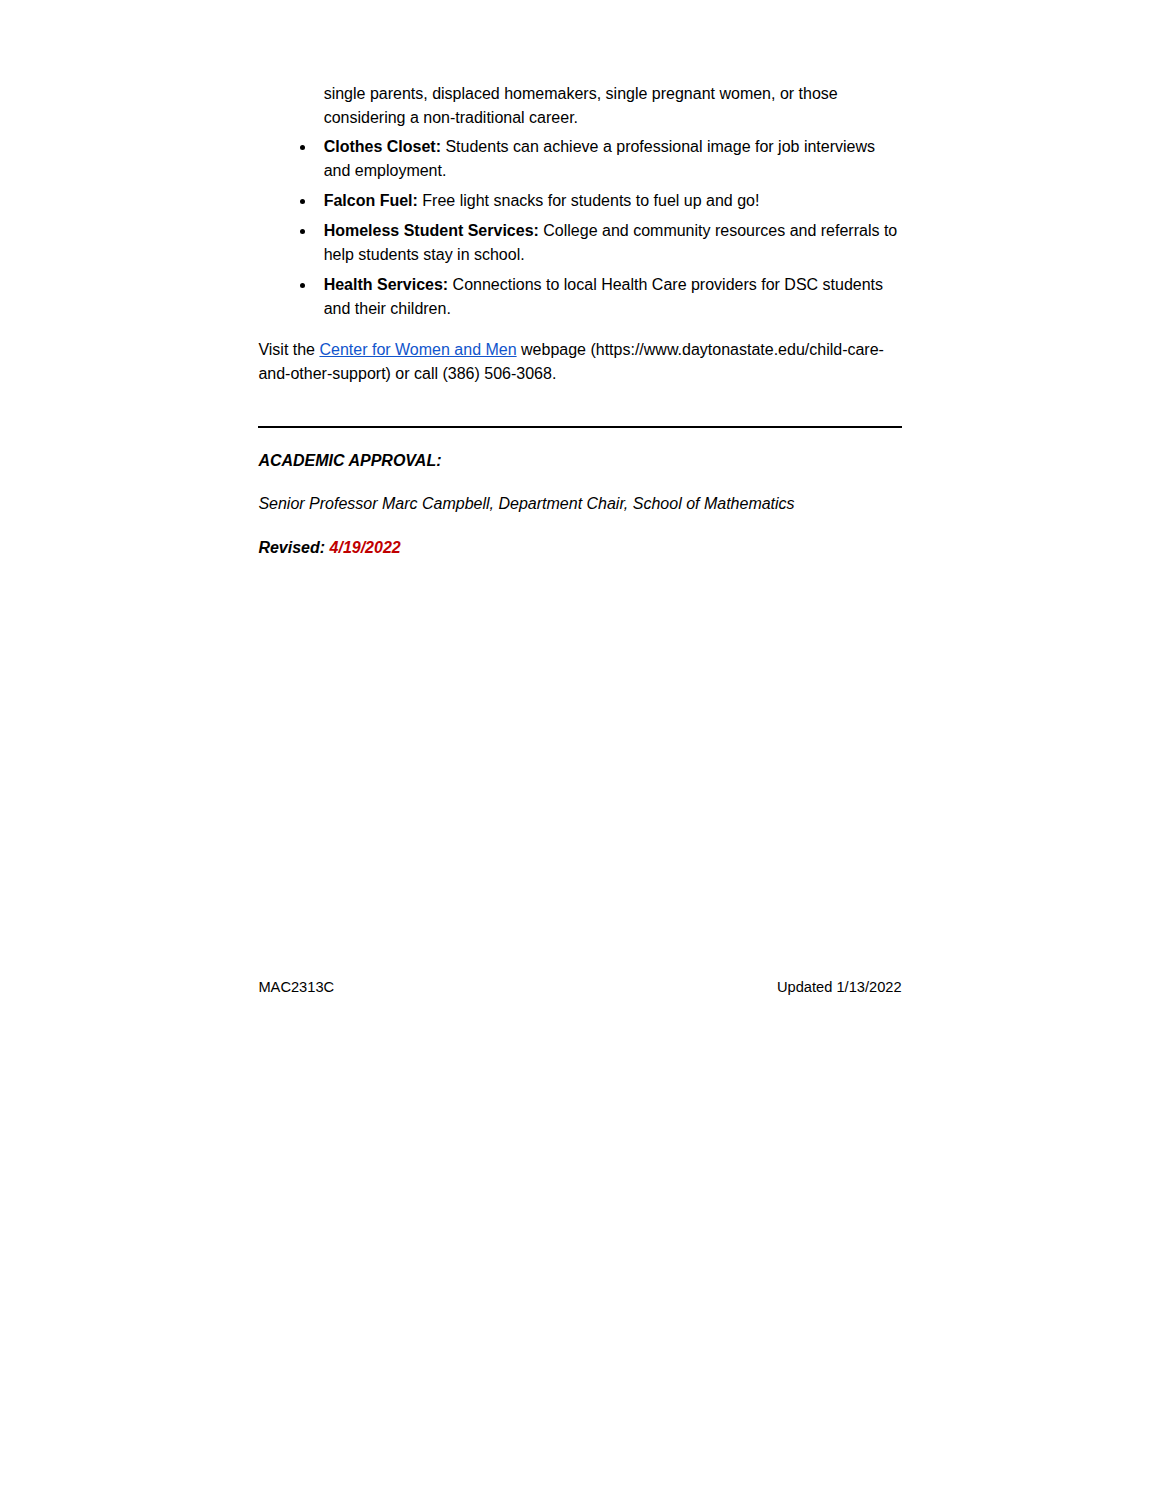single parents, displaced homemakers, single pregnant women, or those considering a non-traditional career.
Clothes Closet: Students can achieve a professional image for job interviews and employment.
Falcon Fuel: Free light snacks for students to fuel up and go!
Homeless Student Services: College and community resources and referrals to help students stay in school.
Health Services: Connections to local Health Care providers for DSC students and their children.
Visit the Center for Women and Men webpage (https://www.daytonastate.edu/child-care-and-other-support) or call (386) 506-3068.
ACADEMIC APPROVAL:
Senior Professor Marc Campbell, Department Chair, School of Mathematics
Revised: 4/19/2022
MAC2313C Updated 1/13/2022